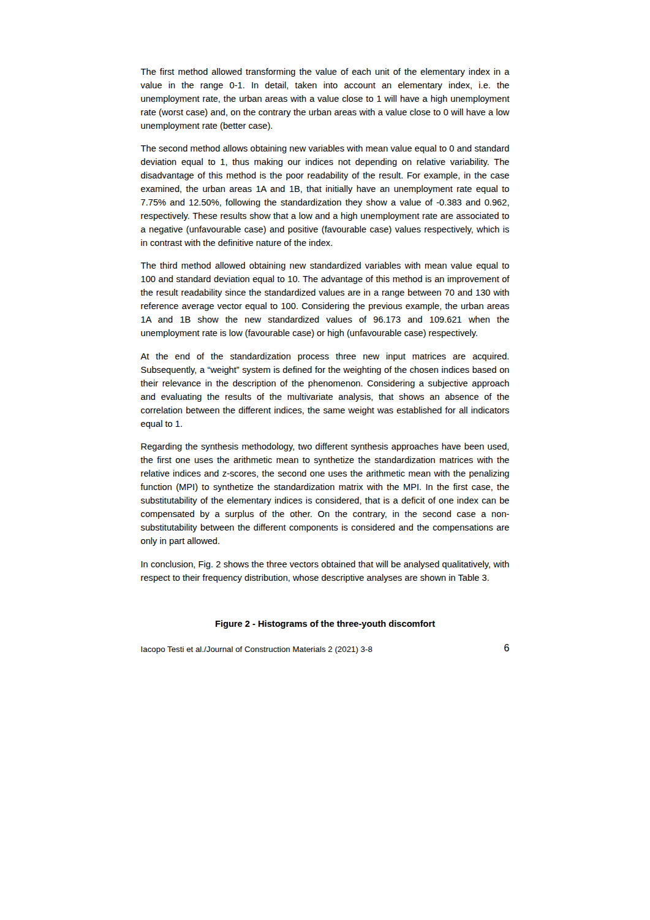The first method allowed transforming the value of each unit of the elementary index in a value in the range 0-1. In detail, taken into account an elementary index, i.e. the unemployment rate, the urban areas with a value close to 1 will have a high unemployment rate (worst case) and, on the contrary the urban areas with a value close to 0 will have a low unemployment rate (better case).
The second method allows obtaining new variables with mean value equal to 0 and standard deviation equal to 1, thus making our indices not depending on relative variability. The disadvantage of this method is the poor readability of the result. For example, in the case examined, the urban areas 1A and 1B, that initially have an unemployment rate equal to 7.75% and 12.50%, following the standardization they show a value of -0.383 and 0.962, respectively. These results show that a low and a high unemployment rate are associated to a negative (unfavourable case) and positive (favourable case) values respectively, which is in contrast with the definitive nature of the index.
The third method allowed obtaining new standardized variables with mean value equal to 100 and standard deviation equal to 10. The advantage of this method is an improvement of the result readability since the standardized values are in a range between 70 and 130 with reference average vector equal to 100. Considering the previous example, the urban areas 1A and 1B show the new standardized values of 96.173 and 109.621 when the unemployment rate is low (favourable case) or high (unfavourable case) respectively.
At the end of the standardization process three new input matrices are acquired. Subsequently, a “weight” system is defined for the weighting of the chosen indices based on their relevance in the description of the phenomenon. Considering a subjective approach and evaluating the results of the multivariate analysis, that shows an absence of the correlation between the different indices, the same weight was established for all indicators equal to 1.
Regarding the synthesis methodology, two different synthesis approaches have been used, the first one uses the arithmetic mean to synthetize the standardization matrices with the relative indices and z-scores, the second one uses the arithmetic mean with the penalizing function (MPI) to synthetize the standardization matrix with the MPI. In the first case, the substitutability of the elementary indices is considered, that is a deficit of one index can be compensated by a surplus of the other. On the contrary, in the second case a non-substitutability between the different components is considered and the compensations are only in part allowed.
In conclusion, Fig. 2 shows the three vectors obtained that will be analysed qualitatively, with respect to their frequency distribution, whose descriptive analyses are shown in Table 3.
Figure 2 - Histograms of the three-youth discomfort
Iacopo Testi et al./Journal of Construction Materials 2 (2021) 3-8
6